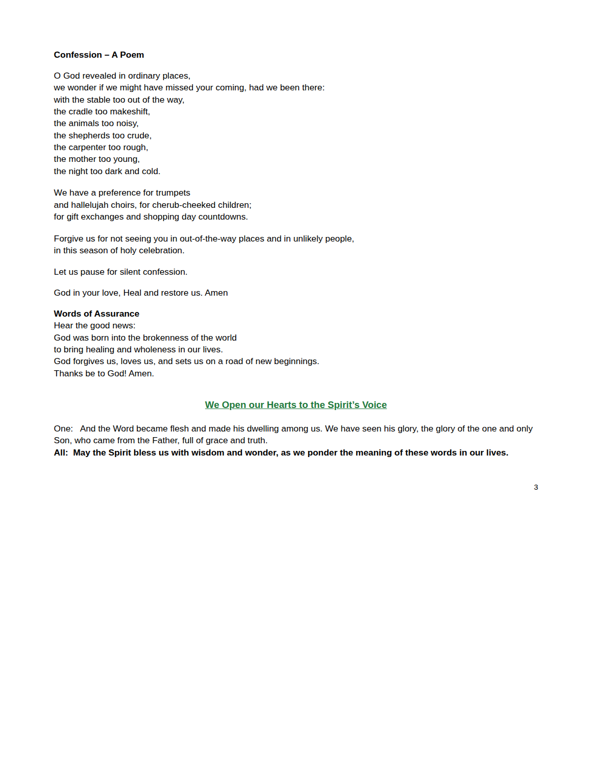Confession – A Poem
O God revealed in ordinary places,
we wonder if we might have missed your coming, had we been there:
with the stable too out of the way,
the cradle too makeshift,
the animals too noisy,
the shepherds too crude,
the carpenter too rough,
the mother too young,
the night too dark and cold.
We have a preference for trumpets
and hallelujah choirs, for cherub-cheeked children;
for gift exchanges and shopping day countdowns.
Forgive us for not seeing you in out-of-the-way places and in unlikely people,
in this season of holy celebration.
Let us pause for silent confession.
God in your love, Heal and restore us. Amen
Words of Assurance
Hear the good news:
God was born into the brokenness of the world
to bring healing and wholeness in our lives.
God forgives us, loves us, and sets us on a road of new beginnings.
Thanks be to God! Amen.
We Open our Hearts to the Spirit’s Voice
One: And the Word became flesh and made his dwelling among us. We have seen his glory, the glory of the one and only Son, who came from the Father, full of grace and truth.
All: May the Spirit bless us with wisdom and wonder, as we ponder the meaning of these words in our lives.
3